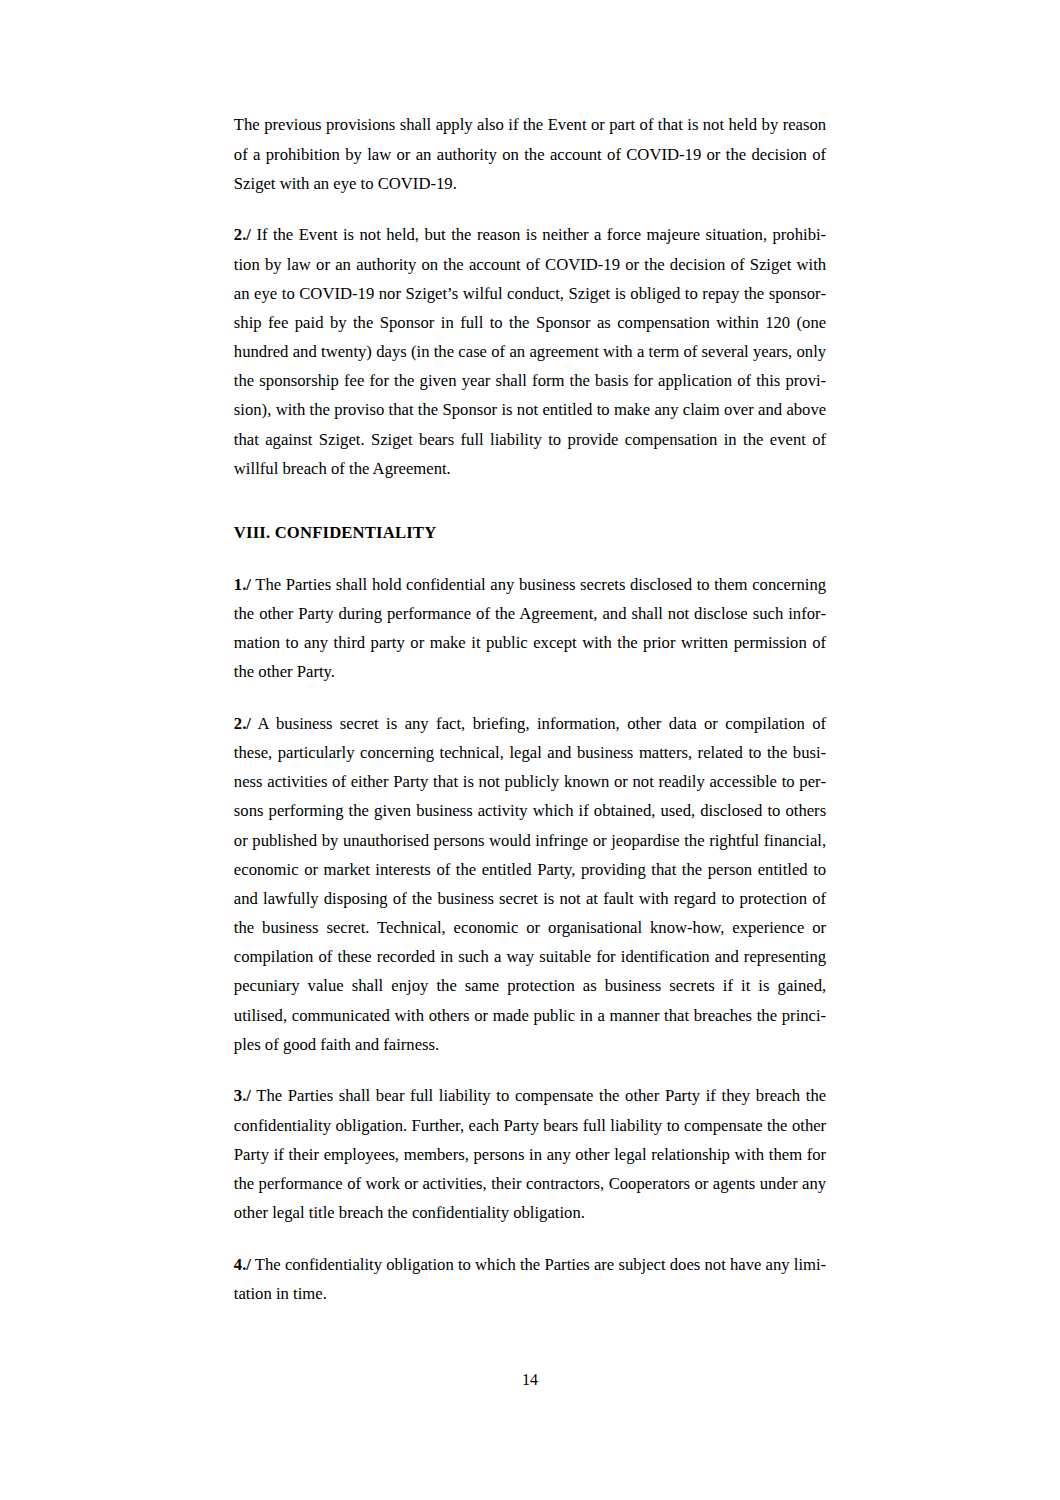The previous provisions shall apply also if the Event or part of that is not held by reason of a prohibition by law or an authority on the account of COVID-19 or the decision of Sziget with an eye to COVID-19.
2./ If the Event is not held, but the reason is neither a force majeure situation, prohibition by law or an authority on the account of COVID-19 or the decision of Sziget with an eye to COVID-19 nor Sziget’s wilful conduct, Sziget is obliged to repay the sponsorship fee paid by the Sponsor in full to the Sponsor as compensation within 120 (one hundred and twenty) days (in the case of an agreement with a term of several years, only the sponsorship fee for the given year shall form the basis for application of this provision), with the proviso that the Sponsor is not entitled to make any claim over and above that against Sziget. Sziget bears full liability to provide compensation in the event of willful breach of the Agreement.
VIII. CONFIDENTIALITY
1./ The Parties shall hold confidential any business secrets disclosed to them concerning the other Party during performance of the Agreement, and shall not disclose such information to any third party or make it public except with the prior written permission of the other Party.
2./ A business secret is any fact, briefing, information, other data or compilation of these, particularly concerning technical, legal and business matters, related to the business activities of either Party that is not publicly known or not readily accessible to persons performing the given business activity which if obtained, used, disclosed to others or published by unauthorised persons would infringe or jeopardise the rightful financial, economic or market interests of the entitled Party, providing that the person entitled to and lawfully disposing of the business secret is not at fault with regard to protection of the business secret. Technical, economic or organisational know-how, experience or compilation of these recorded in such a way suitable for identification and representing pecuniary value shall enjoy the same protection as business secrets if it is gained, utilised, communicated with others or made public in a manner that breaches the principles of good faith and fairness.
3./ The Parties shall bear full liability to compensate the other Party if they breach the confidentiality obligation. Further, each Party bears full liability to compensate the other Party if their employees, members, persons in any other legal relationship with them for the performance of work or activities, their contractors, Cooperators or agents under any other legal title breach the confidentiality obligation.
4./ The confidentiality obligation to which the Parties are subject does not have any limitation in time.
14